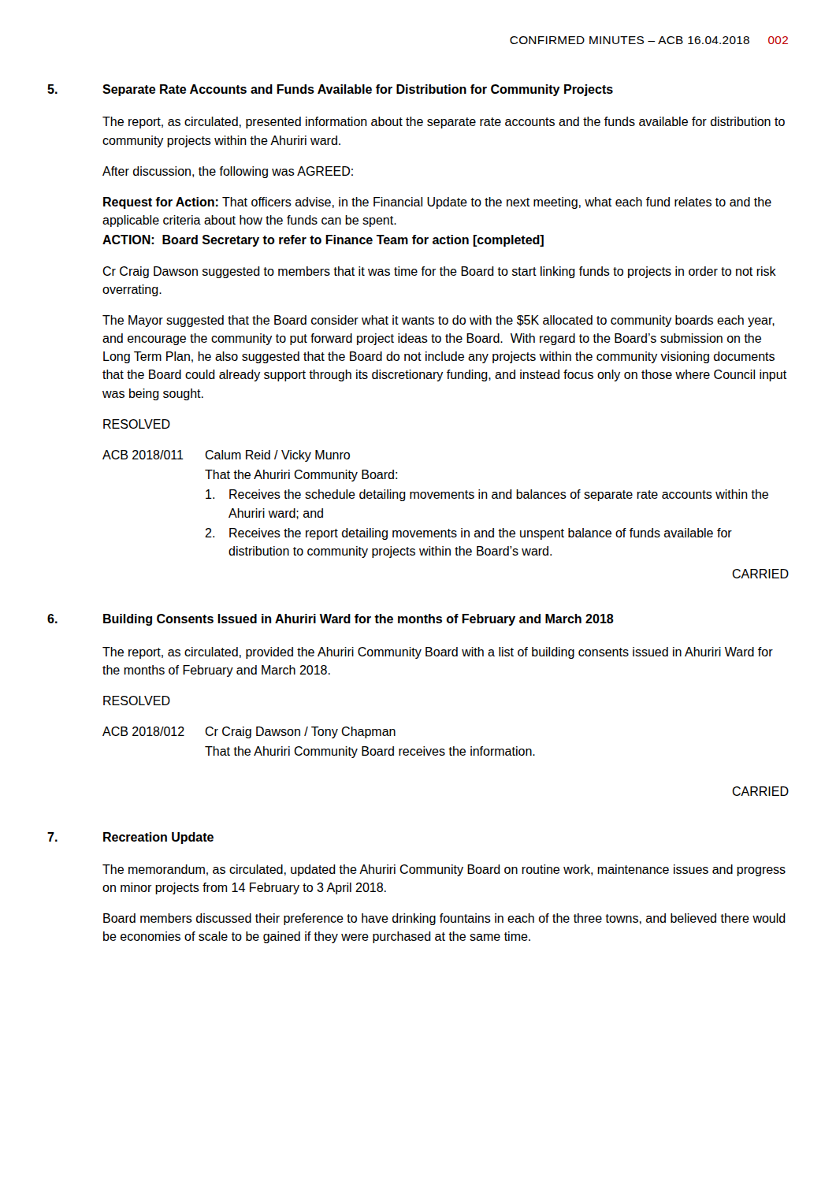CONFIRMED MINUTES – ACB 16.04.2018 002
5.
Separate Rate Accounts and Funds Available for Distribution for Community Projects
The report, as circulated, presented information about the separate rate accounts and the funds available for distribution to community projects within the Ahuriri ward.
After discussion, the following was AGREED:
Request for Action: That officers advise, in the Financial Update to the next meeting, what each fund relates to and the applicable criteria about how the funds can be spent.
ACTION: Board Secretary to refer to Finance Team for action [completed]
Cr Craig Dawson suggested to members that it was time for the Board to start linking funds to projects in order to not risk overrating.
The Mayor suggested that the Board consider what it wants to do with the $5K allocated to community boards each year, and encourage the community to put forward project ideas to the Board. With regard to the Board’s submission on the Long Term Plan, he also suggested that the Board do not include any projects within the community visioning documents that the Board could already support through its discretionary funding, and instead focus only on those where Council input was being sought.
RESOLVED
ACB 2018/011
Calum Reid / Vicky Munro
That the Ahuriri Community Board:
1. Receives the schedule detailing movements in and balances of separate rate accounts within the Ahuriri ward; and
2. Receives the report detailing movements in and the unspent balance of funds available for distribution to community projects within the Board’s ward.
CARRIED
6.
Building Consents Issued in Ahuriri Ward for the months of February and March 2018
The report, as circulated, provided the Ahuriri Community Board with a list of building consents issued in Ahuriri Ward for the months of February and March 2018.
RESOLVED
ACB 2018/012
Cr Craig Dawson / Tony Chapman
That the Ahuriri Community Board receives the information.
CARRIED
7.
Recreation Update
The memorandum, as circulated, updated the Ahuriri Community Board on routine work, maintenance issues and progress on minor projects from 14 February to 3 April 2018.
Board members discussed their preference to have drinking fountains in each of the three towns, and believed there would be economies of scale to be gained if they were purchased at the same time.